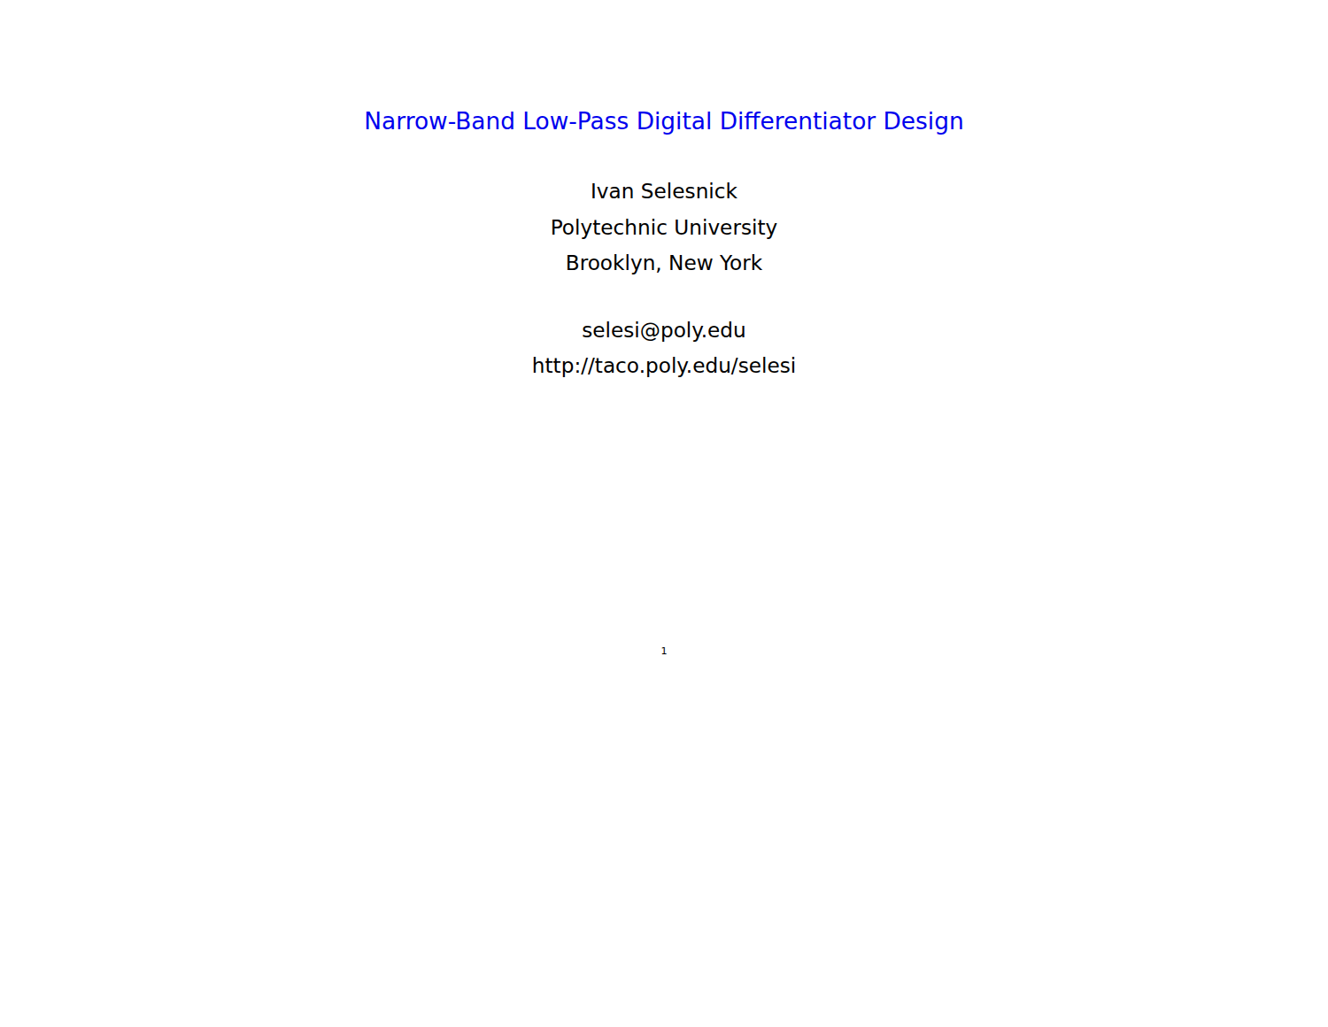Narrow-Band Low-Pass Digital Differentiator Design
Ivan Selesnick
Polytechnic University
Brooklyn, New York
selesi@poly.edu
http://taco.poly.edu/selesi
1